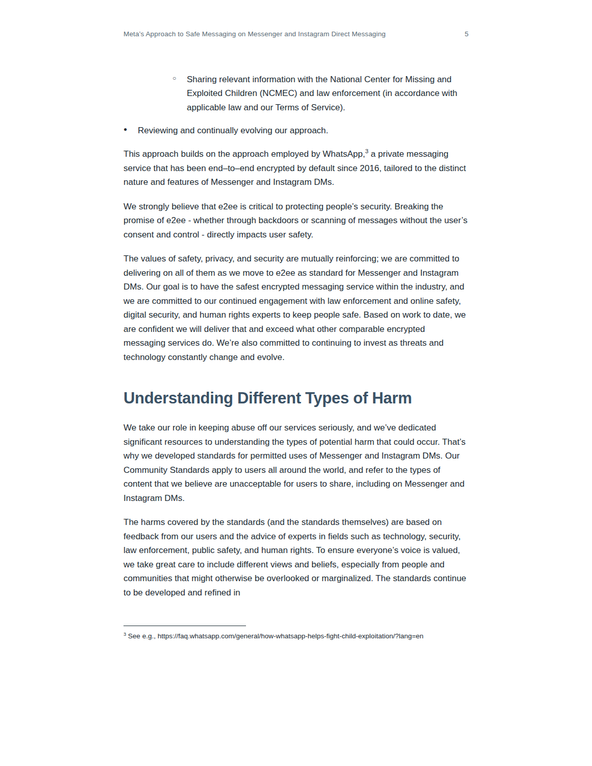Meta’s Approach to Safe Messaging on Messenger and Instagram Direct Messaging 5
Sharing relevant information with the National Center for Missing and Exploited Children (NCMEC) and law enforcement (in accordance with applicable law and our Terms of Service).
Reviewing and continually evolving our approach.
This approach builds on the approach employed by WhatsApp,3 a private messaging service that has been end–to–end encrypted by default since 2016, tailored to the distinct nature and features of Messenger and Instagram DMs.
We strongly believe that e2ee is critical to protecting people’s security. Breaking the promise of e2ee - whether through backdoors or scanning of messages without the user’s consent and control - directly impacts user safety.
The values of safety, privacy, and security are mutually reinforcing; we are committed to delivering on all of them as we move to e2ee as standard for Messenger and Instagram DMs. Our goal is to have the safest encrypted messaging service within the industry, and we are committed to our continued engagement with law enforcement and online safety, digital security, and human rights experts to keep people safe. Based on work to date, we are confident we will deliver that and exceed what other comparable encrypted messaging services do. We’re also committed to continuing to invest as threats and technology constantly change and evolve.
Understanding Different Types of Harm
We take our role in keeping abuse off our services seriously, and we’ve dedicated significant resources to understanding the types of potential harm that could occur. That’s why we developed standards for permitted uses of Messenger and Instagram DMs. Our Community Standards apply to users all around the world, and refer to the types of content that we believe are unacceptable for users to share, including on Messenger and Instagram DMs.
The harms covered by the standards (and the standards themselves) are based on feedback from our users and the advice of experts in fields such as technology, security, law enforcement, public safety, and human rights. To ensure everyone’s voice is valued, we take great care to include different views and beliefs, especially from people and communities that might otherwise be overlooked or marginalized. The standards continue to be developed and refined in
3 See e.g., https://faq.whatsapp.com/general/how-whatsapp-helps-fight-child-exploitation/?lang=en